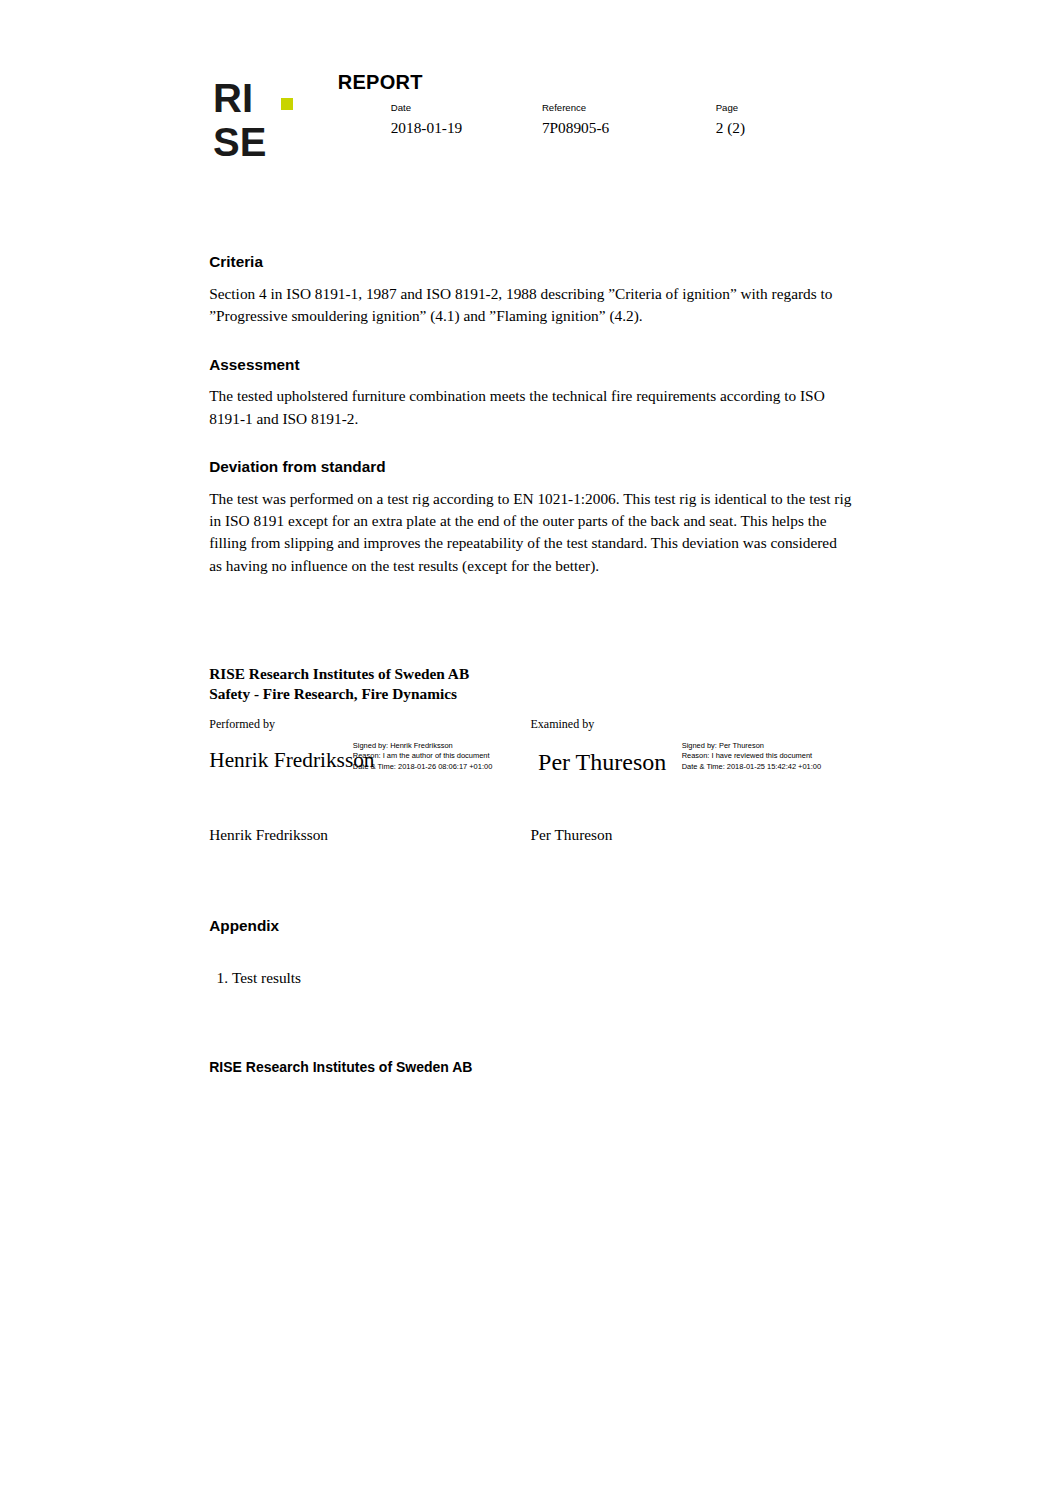RI SE
REPORT
Date 2018-01-19
Reference 7P08905-6
Page 2 (2)
Criteria
Section 4 in ISO 8191-1, 1987 and ISO 8191-2, 1988 describing ”Criteria of ignition” with regards to ”Progressive smouldering ignition” (4.1) and ”Flaming ignition” (4.2).
Assessment
The tested upholstered furniture combination meets the technical fire requirements according to ISO 8191-1 and ISO 8191-2.
Deviation from standard
The test was performed on a test rig according to EN 1021-1:2006. This test rig is identical to the test rig in ISO 8191 except for an extra plate at the end of the outer parts of the back and seat. This helps the filling from slipping and improves the repeatability of the test standard. This deviation was considered as having no influence on the test results (except for the better).
RISE Research Institutes of Sweden AB
Safety - Fire Research, Fire Dynamics
| Performed by Henrik Fredriksson Signed by: Henrik Fredriksson Reason: I am the author of this document Date & Time: 2018-01-26 08:06:17 +01:00 Henrik Fredriksson | Examined by Per Thureson Signed by: Per Thureson Reason: I have reviewed this document Date & Time: 2018-01-25 15:42:42 +01:00 Per Thureson |
Appendix
Test results
RISE Research Institutes of Sweden AB